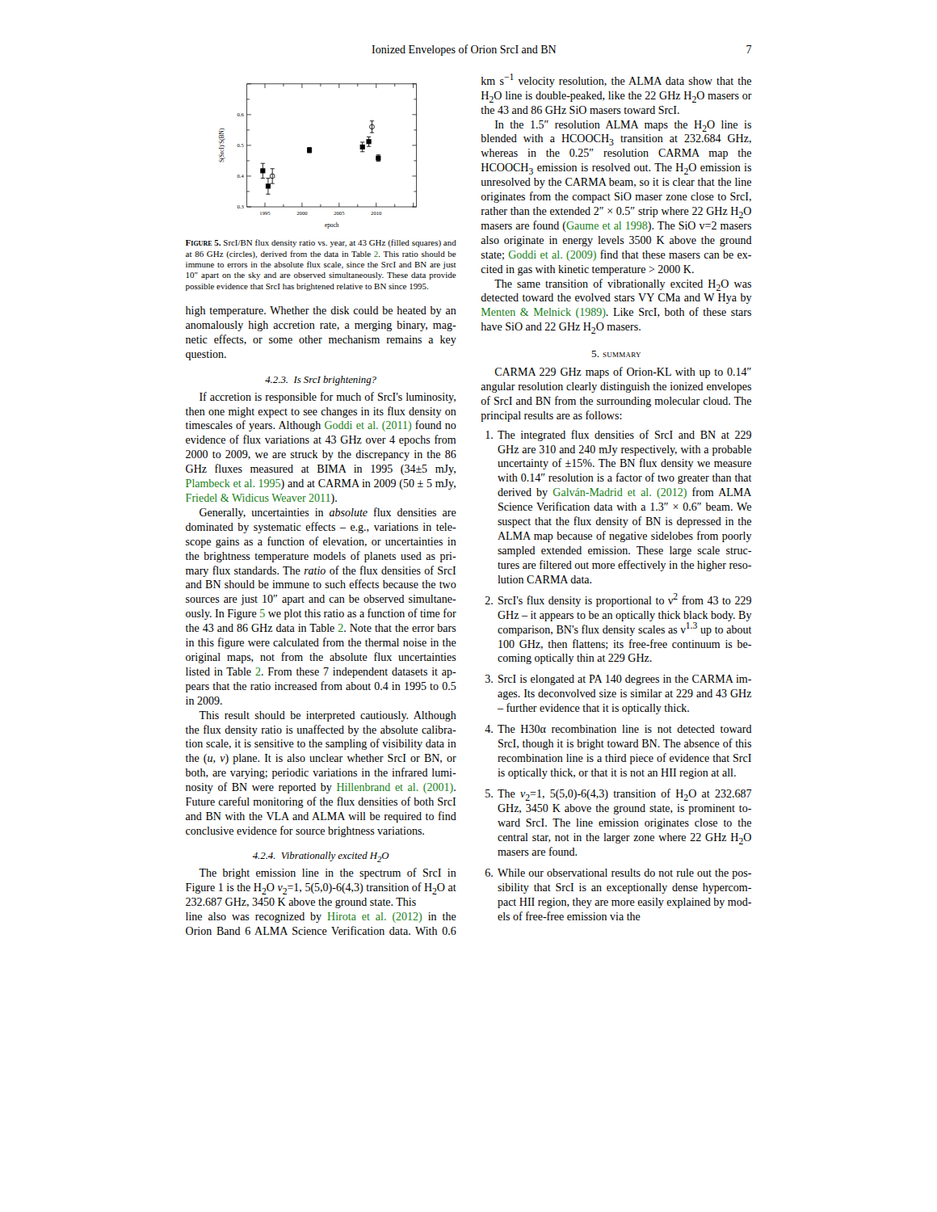Ionized Envelopes of Orion SrcI and BN
7
0.3 0.4 0.5 0.6 1995 2000 2005 2010 epoch S(SrcI)/S(BN)
Figure 5. SrcI/BN flux density ratio vs. year, at 43 GHz (filled squares) and at 86 GHz (circles), derived from the data in Table 2. This ratio should be immune to errors in the absolute flux scale, since the SrcI and BN are just 10″ apart on the sky and are observed simultaneously. These data provide possible evidence that SrcI has brightened relative to BN since 1995.
high temperature. Whether the disk could be heated by an anomalously high accretion rate, a merging binary, magnetic effects, or some other mechanism remains a key question.
4.2.3. Is SrcI brightening?
If accretion is responsible for much of SrcI's luminosity, then one might expect to see changes in its flux density on timescales of years. Although Goddi et al. (2011) found no evidence of flux variations at 43 GHz over 4 epochs from 2000 to 2009, we are struck by the discrepancy in the 86 GHz fluxes measured at BIMA in 1995 (34±5 mJy, Plambeck et al. 1995) and at CARMA in 2009 (50 ± 5 mJy, Friedel & Widicus Weaver 2011).
Generally, uncertainties in absolute flux densities are dominated by systematic effects – e.g., variations in telescope gains as a function of elevation, or uncertainties in the brightness temperature models of planets used as primary flux standards. The ratio of the flux densities of SrcI and BN should be immune to such effects because the two sources are just 10″ apart and can be observed simultaneously. In Figure 5 we plot this ratio as a function of time for the 43 and 86 GHz data in Table 2. Note that the error bars in this figure were calculated from the thermal noise in the original maps, not from the absolute flux uncertainties listed in Table 2. From these 7 independent datasets it appears that the ratio increased from about 0.4 in 1995 to 0.5 in 2009.
This result should be interpreted cautiously. Although the flux density ratio is unaffected by the absolute calibration scale, it is sensitive to the sampling of visibility data in the (u, v) plane. It is also unclear whether SrcI or BN, or both, are varying; periodic variations in the infrared luminosity of BN were reported by Hillenbrand et al. (2001). Future careful monitoring of the flux densities of both SrcI and BN with the VLA and ALMA will be required to find conclusive evidence for source brightness variations.
4.2.4. Vibrationally excited H2O
The bright emission line in the spectrum of SrcI in Figure 1 is the H2O v2=1, 5(5,0)-6(4,3) transition of H2O at 232.687 GHz, 3450 K above the ground state. This
line also was recognized by Hirota et al. (2012) in the Orion Band 6 ALMA Science Verification data. With 0.6 km s−1 velocity resolution, the ALMA data show that the H2O line is double-peaked, like the 22 GHz H2O masers or the 43 and 86 GHz SiO masers toward SrcI.
In the 1.5″ resolution ALMA maps the H2O line is blended with a HCOOCH3 transition at 232.684 GHz, whereas in the 0.25″ resolution CARMA map the HCOOCH3 emission is resolved out. The H2O emission is unresolved by the CARMA beam, so it is clear that the line originates from the compact SiO maser zone close to SrcI, rather than the extended 2″ × 0.5″ strip where 22 GHz H2O masers are found (Gaume et al 1998). The SiO v=2 masers also originate in energy levels 3500 K above the ground state; Goddi et al. (2009) find that these masers can be excited in gas with kinetic temperature > 2000 K.
The same transition of vibrationally excited H2O was detected toward the evolved stars VY CMa and W Hya by Menten & Melnick (1989). Like SrcI, both of these stars have SiO and 22 GHz H2O masers.
5. summary
CARMA 229 GHz maps of Orion-KL with up to 0.14″ angular resolution clearly distinguish the ionized envelopes of SrcI and BN from the surrounding molecular cloud. The principal results are as follows:
The integrated flux densities of SrcI and BN at 229 GHz are 310 and 240 mJy respectively, with a probable uncertainty of ±15%. The BN flux density we measure with 0.14″ resolution is a factor of two greater than that derived by Galván-Madrid et al. (2012) from ALMA Science Verification data with a 1.3″ × 0.6″ beam. We suspect that the flux density of BN is depressed in the ALMA map because of negative sidelobes from poorly sampled extended emission. These large scale structures are filtered out more effectively in the higher resolution CARMA data.
SrcI's flux density is proportional to ν2 from 43 to 229 GHz – it appears to be an optically thick black body. By comparison, BN's flux density scales as ν1.3 up to about 100 GHz, then flattens; its free-free continuum is becoming optically thin at 229 GHz.
SrcI is elongated at PA 140 degrees in the CARMA images. Its deconvolved size is similar at 229 and 43 GHz – further evidence that it is optically thick.
The H30α recombination line is not detected toward SrcI, though it is bright toward BN. The absence of this recombination line is a third piece of evidence that SrcI is optically thick, or that it is not an HII region at all.
The v2=1, 5(5,0)-6(4,3) transition of H2O at 232.687 GHz, 3450 K above the ground state, is prominent toward SrcI. The line emission originates close to the central star, not in the larger zone where 22 GHz H2O masers are found.
While our observational results do not rule out the possibility that SrcI is an exceptionally dense hypercompact HII region, they are more easily explained by models of free-free emission via the